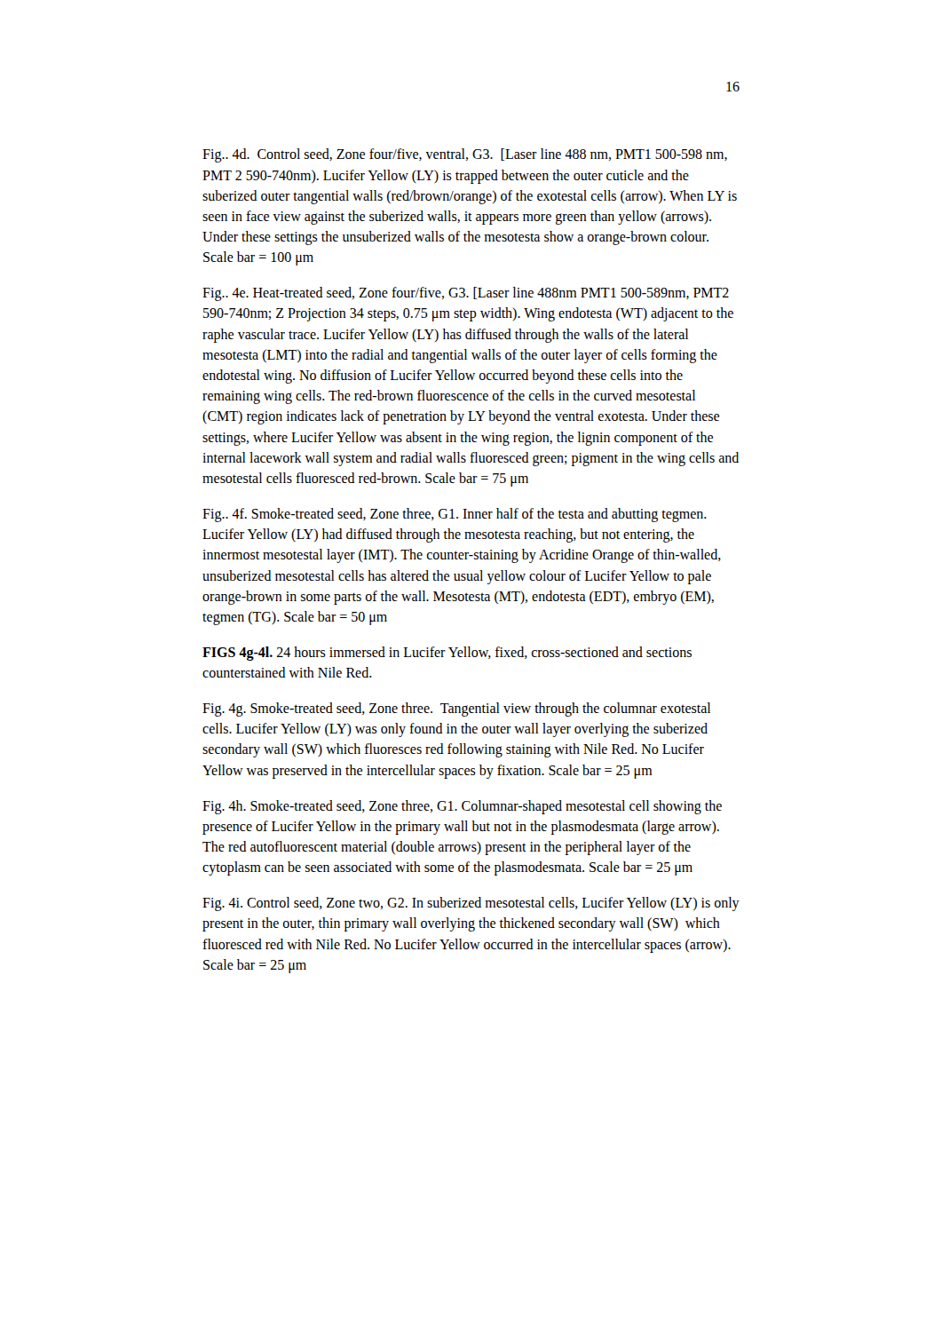16
Fig.. 4d. Control seed, Zone four/five, ventral, G3. [Laser line 488 nm, PMT1 500-598 nm, PMT 2 590-740nm). Lucifer Yellow (LY) is trapped between the outer cuticle and the suberized outer tangential walls (red/brown/orange) of the exotestal cells (arrow). When LY is seen in face view against the suberized walls, it appears more green than yellow (arrows). Under these settings the unsuberized walls of the mesotesta show a orange-brown colour. Scale bar = 100 μm
Fig.. 4e. Heat-treated seed, Zone four/five, G3. [Laser line 488nm PMT1 500-589nm, PMT2 590-740nm; Z Projection 34 steps, 0.75 μm step width). Wing endotesta (WT) adjacent to the raphe vascular trace. Lucifer Yellow (LY) has diffused through the walls of the lateral mesotesta (LMT) into the radial and tangential walls of the outer layer of cells forming the endotestal wing. No diffusion of Lucifer Yellow occurred beyond these cells into the remaining wing cells. The red-brown fluorescence of the cells in the curved mesotestal (CMT) region indicates lack of penetration by LY beyond the ventral exotesta. Under these settings, where Lucifer Yellow was absent in the wing region, the lignin component of the internal lacework wall system and radial walls fluoresced green; pigment in the wing cells and mesotestal cells fluoresced red-brown. Scale bar = 75 μm
Fig.. 4f. Smoke-treated seed, Zone three, G1. Inner half of the testa and abutting tegmen. Lucifer Yellow (LY) had diffused through the mesotesta reaching, but not entering, the innermost mesotestal layer (IMT). The counter-staining by Acridine Orange of thin-walled, unsuberized mesotestal cells has altered the usual yellow colour of Lucifer Yellow to pale orange-brown in some parts of the wall. Mesotesta (MT), endotesta (EDT), embryo (EM), tegmen (TG). Scale bar = 50 μm
FIGS 4g-4l. 24 hours immersed in Lucifer Yellow, fixed, cross-sectioned and sections counterstained with Nile Red.
Fig. 4g. Smoke-treated seed, Zone three. Tangential view through the columnar exotestal cells. Lucifer Yellow (LY) was only found in the outer wall layer overlying the suberized secondary wall (SW) which fluoresces red following staining with Nile Red. No Lucifer Yellow was preserved in the intercellular spaces by fixation. Scale bar = 25 μm
Fig. 4h. Smoke-treated seed, Zone three, G1. Columnar-shaped mesotestal cell showing the presence of Lucifer Yellow in the primary wall but not in the plasmodesmata (large arrow). The red autofluorescent material (double arrows) present in the peripheral layer of the cytoplasm can be seen associated with some of the plasmodesmata. Scale bar = 25 μm
Fig. 4i. Control seed, Zone two, G2. In suberized mesotestal cells, Lucifer Yellow (LY) is only present in the outer, thin primary wall overlying the thickened secondary wall (SW) which fluoresced red with Nile Red. No Lucifer Yellow occurred in the intercellular spaces (arrow). Scale bar = 25 μm